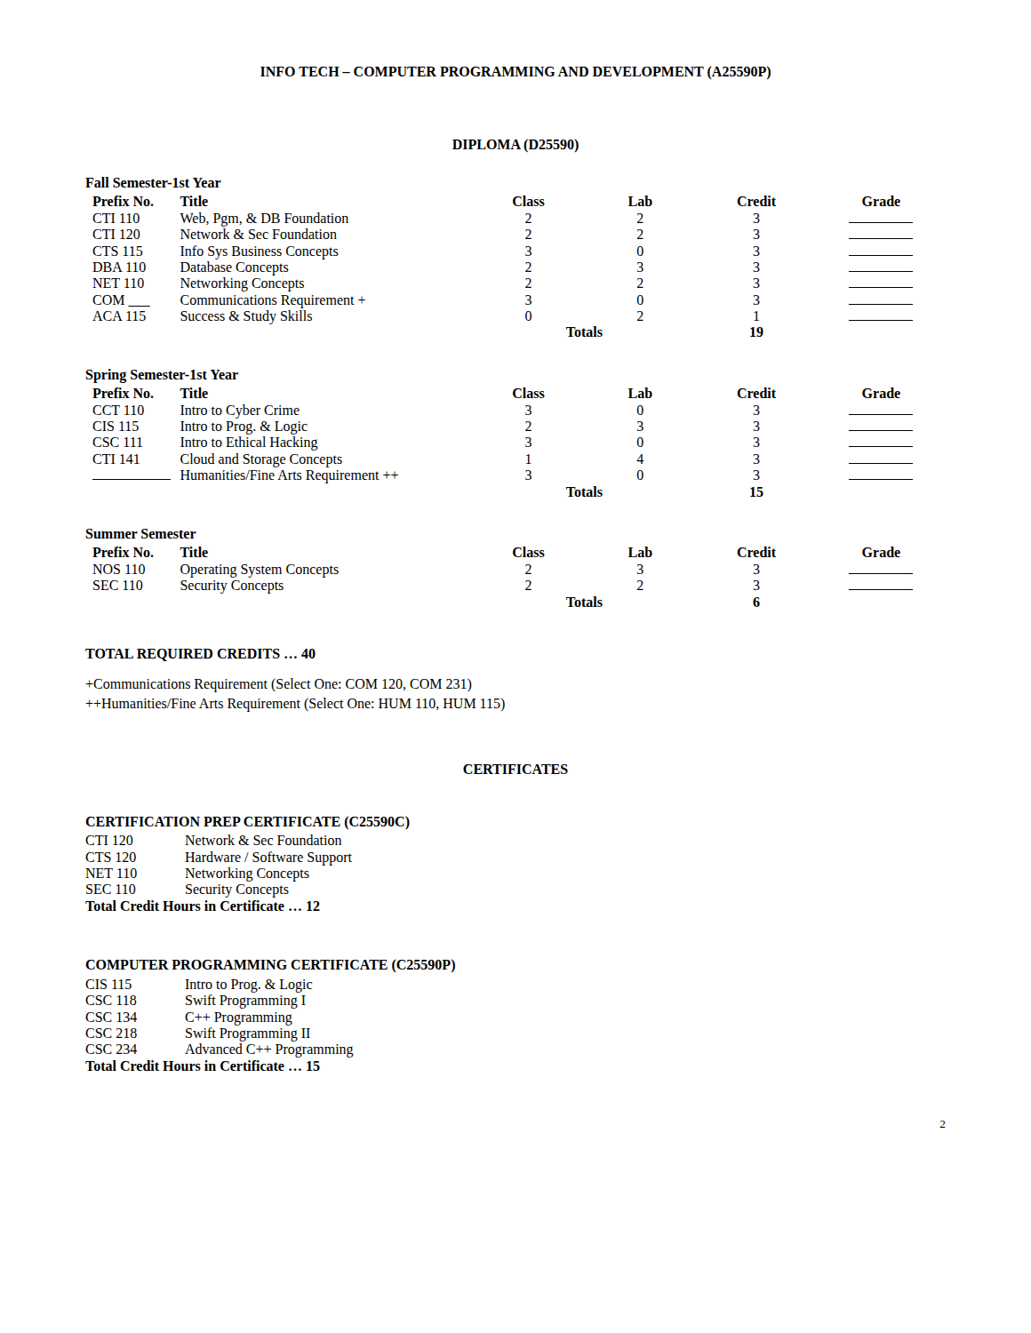INFO TECH – COMPUTER PROGRAMMING AND DEVELOPMENT (A25590P)
DIPLOMA (D25590)
Fall Semester-1st Year
| Prefix No. | Title | Class | Lab | Credit | Grade |
| --- | --- | --- | --- | --- | --- |
| CTI 110 | Web, Pgm, & DB Foundation | 2 | 2 | 3 | |
| CTI 120 | Network & Sec Foundation | 2 | 2 | 3 | |
| CTS 115 | Info Sys Business Concepts | 3 | 0 | 3 | |
| DBA 110 | Database Concepts | 2 | 3 | 3 | |
| NET 110 | Networking Concepts | 2 | 2 | 3 | |
| COM ___ | Communications Requirement + | 3 | 0 | 3 | |
| ACA 115 | Success & Study Skills | 0 | 2 | 1 | |
| | | Totals | 19 | |
Spring Semester-1st Year
| Prefix No. | Title | Class | Lab | Credit | Grade |
| --- | --- | --- | --- | --- | --- |
| CCT 110 | Intro to Cyber Crime | 3 | 0 | 3 | |
| CIS 115 | Intro to Prog. & Logic | 2 | 3 | 3 | |
| CSC 111 | Intro to Ethical Hacking | 3 | 0 | 3 | |
| CTI 141 | Cloud and Storage Concepts | 1 | 4 | 3 | |
| | Humanities/Fine Arts Requirement ++ | 3 | 0 | 3 | |
| | | Totals | 15 | |
Summer Semester
| Prefix No. | Title | Class | Lab | Credit | Grade |
| --- | --- | --- | --- | --- | --- |
| NOS 110 | Operating System Concepts | 2 | 3 | 3 | |
| SEC 110 | Security Concepts | 2 | 2 | 3 | |
| | | Totals | 6 | |
TOTAL REQUIRED CREDITS … 40
+Communications Requirement (Select One: COM 120, COM 231)
++Humanities/Fine Arts Requirement (Select One: HUM 110, HUM 115)
CERTIFICATES
CERTIFICATION PREP CERTIFICATE (C25590C)
| CTI 120 | Network & Sec Foundation |
| CTS 120 | Hardware / Software Support |
| NET 110 | Networking Concepts |
| SEC 110 | Security Concepts |
| Total Credit Hours in Certificate … 12 |
COMPUTER PROGRAMMING CERTIFICATE (C25590P)
| CIS 115 | Intro to Prog. & Logic |
| CSC 118 | Swift Programming I |
| CSC 134 | C++ Programming |
| CSC 218 | Swift Programming II |
| CSC 234 | Advanced C++ Programming |
| Total Credit Hours in Certificate … 15 |
2